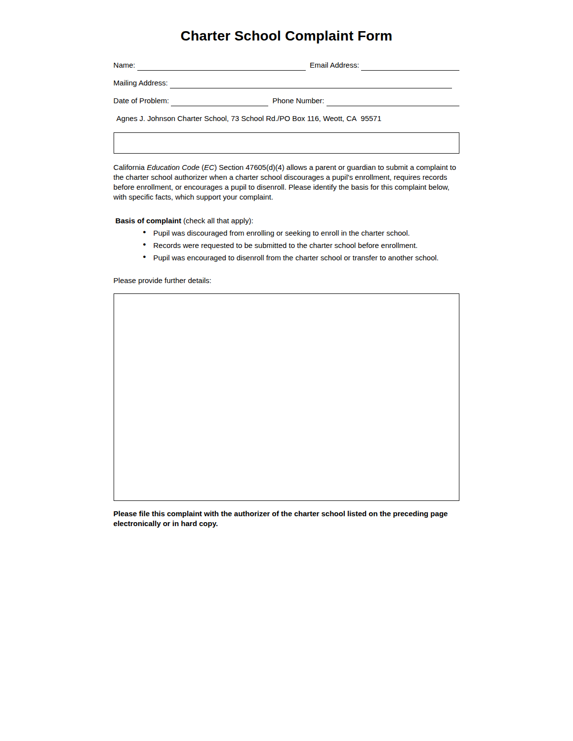Charter School Complaint Form
Name: Email Address:
Mailing Address:
Date of Problem: Phone Number:
Agnes J. Johnson Charter School, 73 School Rd./PO Box 116, Weott, CA 95571
California Education Code (EC) Section 47605(d)(4) allows a parent or guardian to submit a complaint to the charter school authorizer when a charter school discourages a pupil's enrollment, requires records before enrollment, or encourages a pupil to disenroll. Please identify the basis for this complaint below, with specific facts, which support your complaint.
Basis of complaint (check all that apply):
Pupil was discouraged from enrolling or seeking to enroll in the charter school.
Records were requested to be submitted to the charter school before enrollment.
Pupil was encouraged to disenroll from the charter school or transfer to another school.
Please provide further details:
Please file this complaint with the authorizer of the charter school listed on the preceding page electronically or in hard copy.